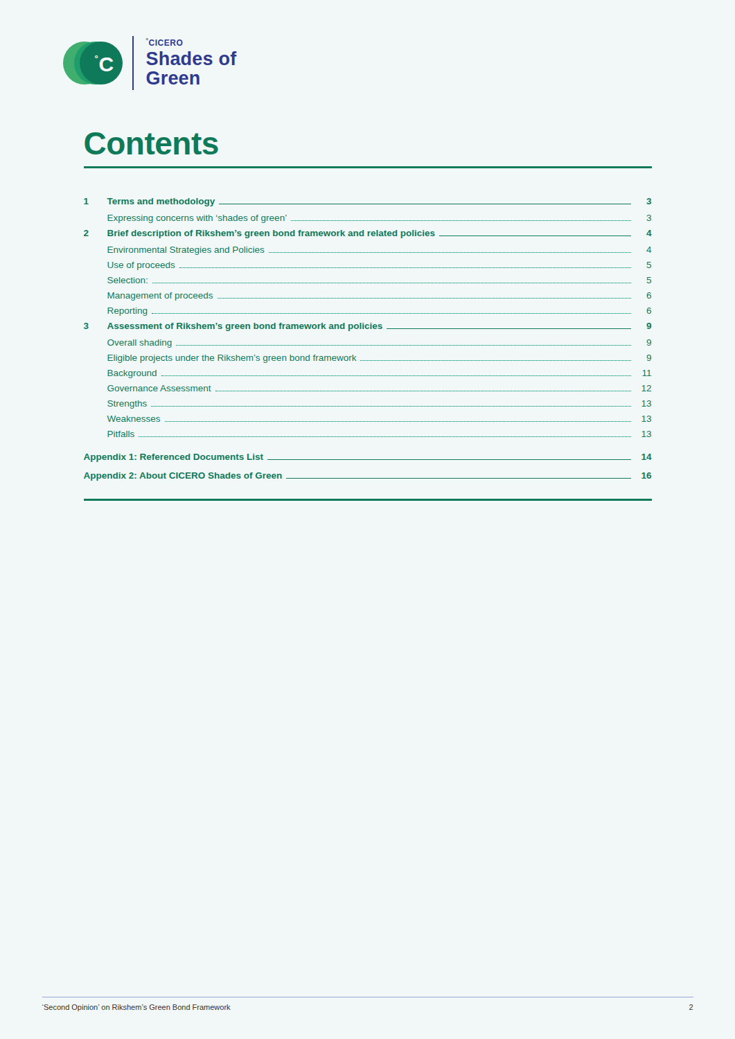° C
°CICERO
Shades of
Green
Contents
1 Terms and methodology 3
Expressing concerns with ‘shades of green’ 3
2 Brief description of Rikshem’s green bond framework and related policies 4
Environmental Strategies and Policies 4
Use of proceeds 5
Selection: 5
Management of proceeds 6
Reporting 6
3 Assessment of Rikshem’s green bond framework and policies 9
Overall shading 9
Eligible projects under the Rikshem’s green bond framework 9
Background 11
Governance Assessment 12
Strengths 13
Weaknesses 13
Pitfalls 13
Appendix 1: Referenced Documents List 14
Appendix 2: About CICERO Shades of Green 16
‘Second Opinion’ on Rikshem’s Green Bond Framework 2